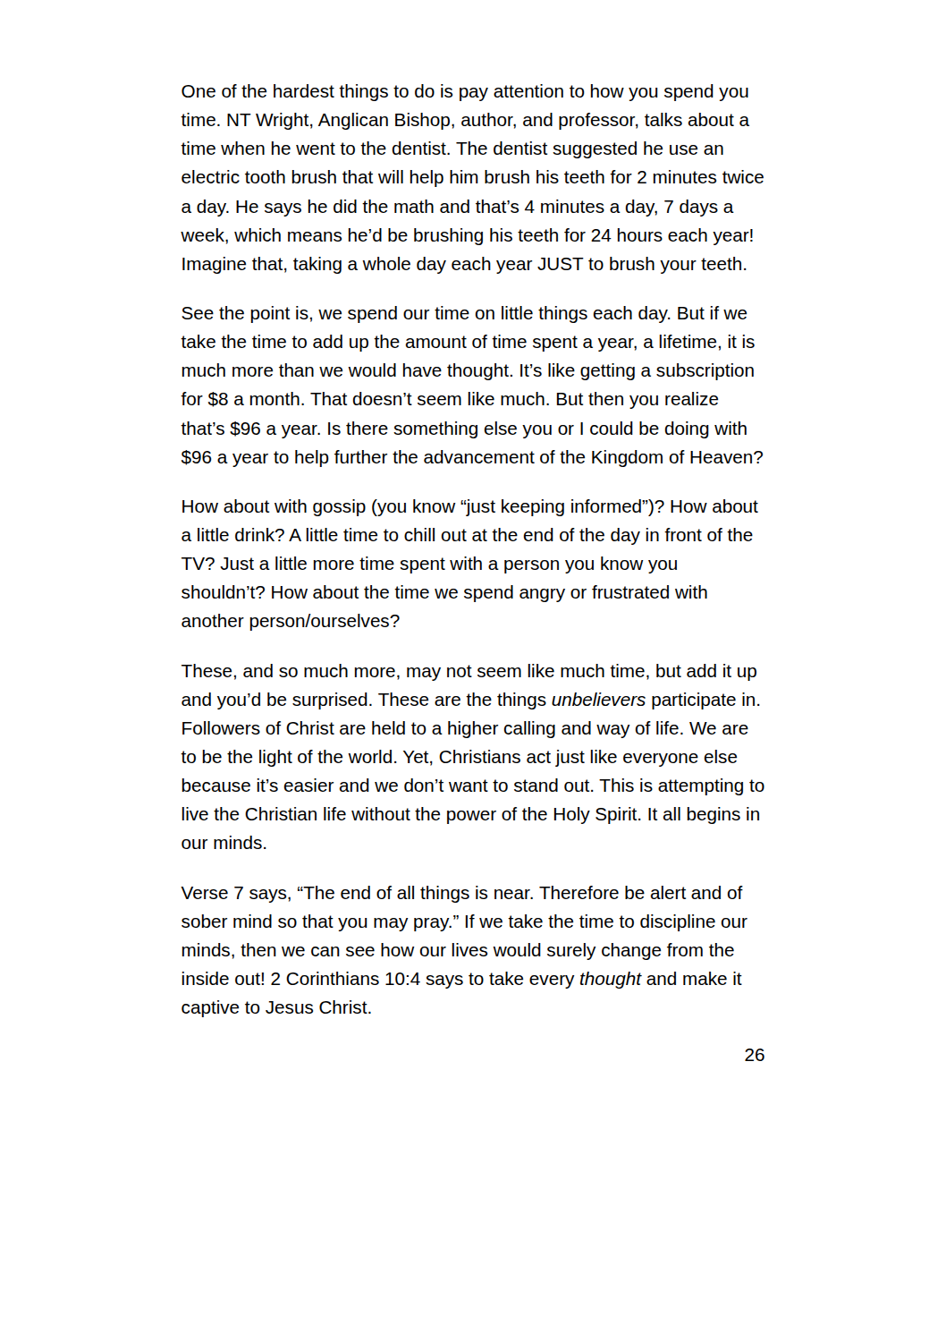One of the hardest things to do is pay attention to how you spend you time. NT Wright, Anglican Bishop, author, and professor, talks about a time when he went to the dentist. The dentist suggested he use an electric tooth brush that will help him brush his teeth for 2 minutes twice a day. He says he did the math and that’s 4 minutes a day, 7 days a week, which means he’d be brushing his teeth for 24 hours each year! Imagine that, taking a whole day each year JUST to brush your teeth.
See the point is, we spend our time on little things each day. But if we take the time to add up the amount of time spent a year, a lifetime, it is much more than we would have thought. It’s like getting a subscription for $8 a month. That doesn’t seem like much. But then you realize that’s $96 a year. Is there something else you or I could be doing with $96 a year to help further the advancement of the Kingdom of Heaven?
How about with gossip (you know “just keeping informed”)? How about a little drink? A little time to chill out at the end of the day in front of the TV? Just a little more time spent with a person you know you shouldn’t? How about the time we spend angry or frustrated with another person/ourselves?
These, and so much more, may not seem like much time, but add it up and you’d be surprised. These are the things unbelievers participate in. Followers of Christ are held to a higher calling and way of life. We are to be the light of the world. Yet, Christians act just like everyone else because it’s easier and we don’t want to stand out. This is attempting to live the Christian life without the power of the Holy Spirit. It all begins in our minds.
Verse 7 says, “The end of all things is near. Therefore be alert and of sober mind so that you may pray.” If we take the time to discipline our minds, then we can see how our lives would surely change from the inside out! 2 Corinthians 10:4 says to take every thought and make it captive to Jesus Christ.
26